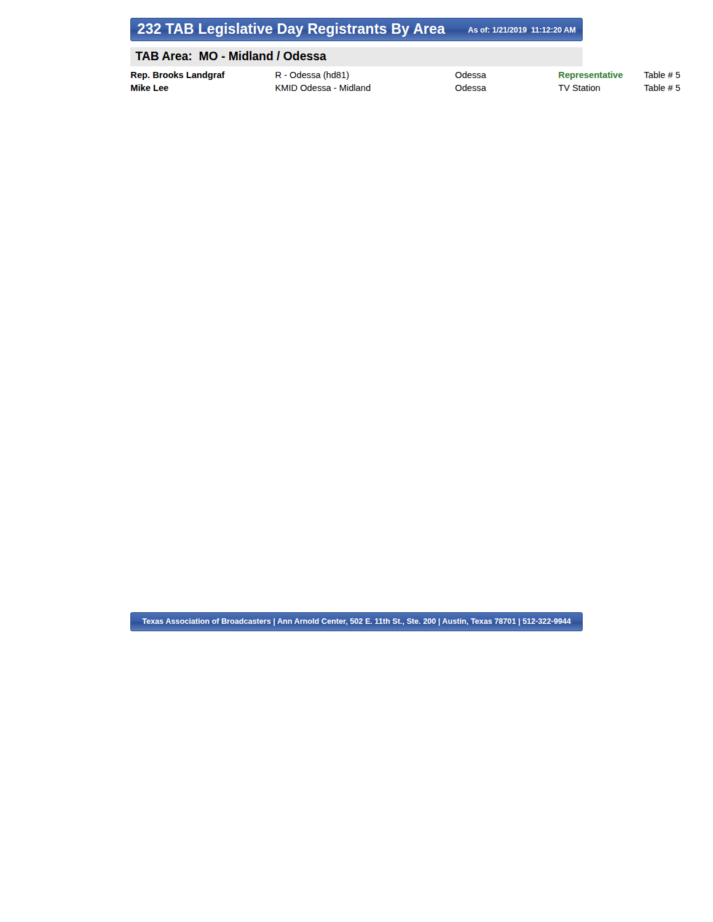232 TAB Legislative Day Registrants By Area
As of: 1/21/2019 11:12:20 AM
TAB Area: MO - Midland / Odessa
| Rep. Brooks Landgraf | R - Odessa (hd81) | Odessa | Representative | Table # 5 |
| Mike Lee | KMID Odessa - Midland | Odessa | TV Station | Table # 5 |
Texas Association of Broadcasters | Ann Arnold Center, 502 E. 11th St., Ste. 200 | Austin, Texas 78701 | 512-322-9944